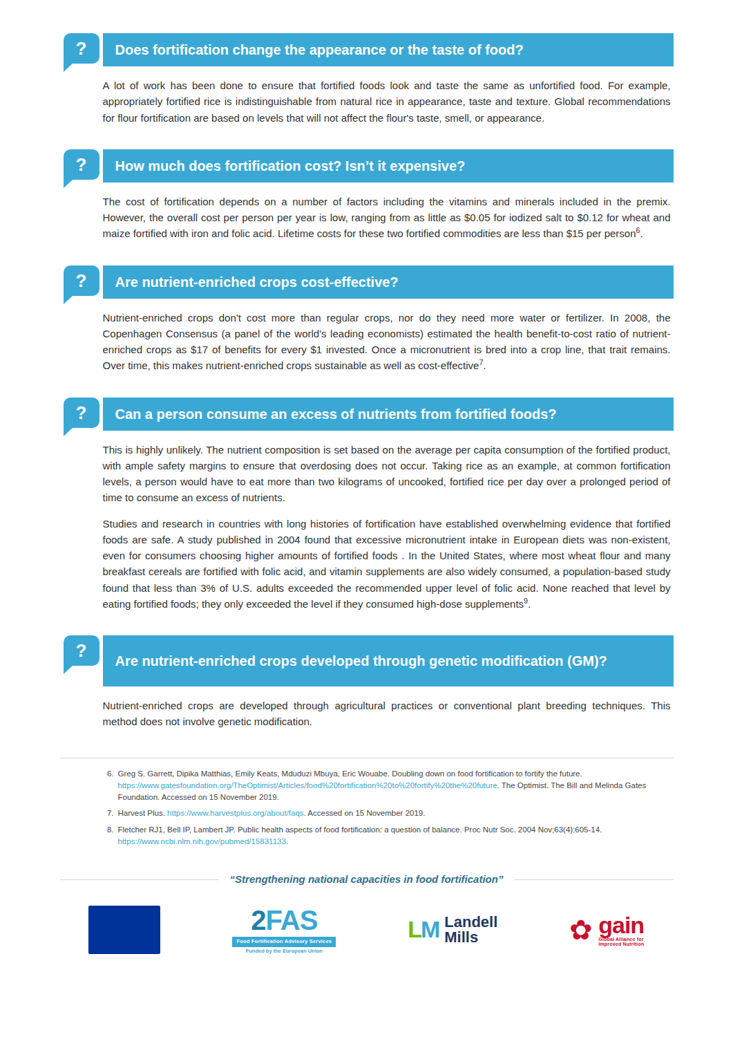?
Does fortification change the appearance or the taste of food?
A lot of work has been done to ensure that fortified foods look and taste the same as unfortified food. For example, appropriately fortified rice is indistinguishable from natural rice in appearance, taste and texture. Global recommendations for flour fortification are based on levels that will not affect the flour's taste, smell, or appearance.
?
How much does fortification cost? Isn’t it expensive?
The cost of fortification depends on a number of factors including the vitamins and minerals included in the premix. However, the overall cost per person per year is low, ranging from as little as $0.05 for iodized salt to $0.12 for wheat and maize fortified with iron and folic acid. Lifetime costs for these two fortified commodities are less than $15 per person6.
?
Are nutrient-enriched crops cost-effective?
Nutrient-enriched crops don't cost more than regular crops, nor do they need more water or fertilizer. In 2008, the Copenhagen Consensus (a panel of the world's leading economists) estimated the health benefit-to-cost ratio of nutrient-enriched crops as $17 of benefits for every $1 invested. Once a micronutrient is bred into a crop line, that trait remains. Over time, this makes nutrient-enriched crops sustainable as well as cost-effective7.
?
Can a person consume an excess of nutrients from fortified foods?
This is highly unlikely. The nutrient composition is set based on the average per capita consumption of the fortified product, with ample safety margins to ensure that overdosing does not occur. Taking rice as an example, at common fortification levels, a person would have to eat more than two kilograms of uncooked, fortified rice per day over a prolonged period of time to consume an excess of nutrients.
Studies and research in countries with long histories of fortification have established overwhelming evidence that fortified foods are safe. A study published in 2004 found that excessive micronutrient intake in European diets was non-existent, even for consumers choosing higher amounts of fortified foods . In the United States, where most wheat flour and many breakfast cereals are fortified with folic acid, and vitamin supplements are also widely consumed, a population-based study found that less than 3% of U.S. adults exceeded the recommended upper level of folic acid. None reached that level by eating fortified foods; they only exceeded the level if they consumed high-dose supplements9.
?
Are nutrient-enriched crops developed through genetic modification (GM)?
Nutrient-enriched crops are developed through agricultural practices or conventional plant breeding techniques. This method does not involve genetic modification.
Greg S. Garrett, Dipika Matthias, Emily Keats, Mduduzi Mbuya, Eric Wouabe. Doubling down on food fortification to fortify the future.
https://www.gatesfoundation.org/TheOptimist/Articles/food%20fortification%20to%20fortify%20the%20future. The Optimist. The Bill and Melinda Gates Foundation. Accessed on 15 November 2019.
Harvest Plus. https://www.harvestplus.org/about/faqs. Accessed on 15 November 2019.
Fletcher RJ1, Bell IP, Lambert JP. Public health aspects of food fortification: a question of balance. Proc Nutr Soc. 2004 Nov;63(4):605-14.
https://www.ncbi.nlm.nih.gov/pubmed/15831133.
“Strengthening national capacities in food fortification”
2 FAS
Food Fortification Advisory Services
Funded by the European Union
LM
Landell
Mills
✿
gain
Global Alliance for
Improved Nutrition